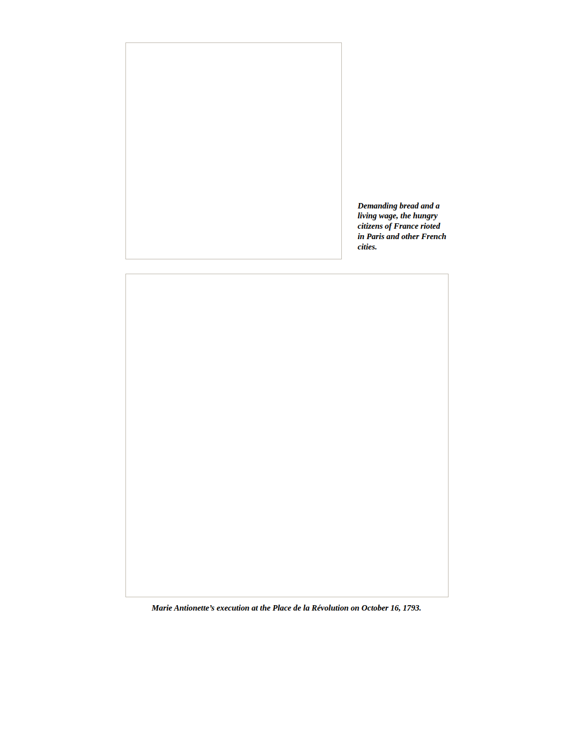Demanding bread and a living wage, the hungry citizens of France rioted in Paris and other French cities.
Marie Antionette’s execution at the Place de la Révolution on October 16, 1793.